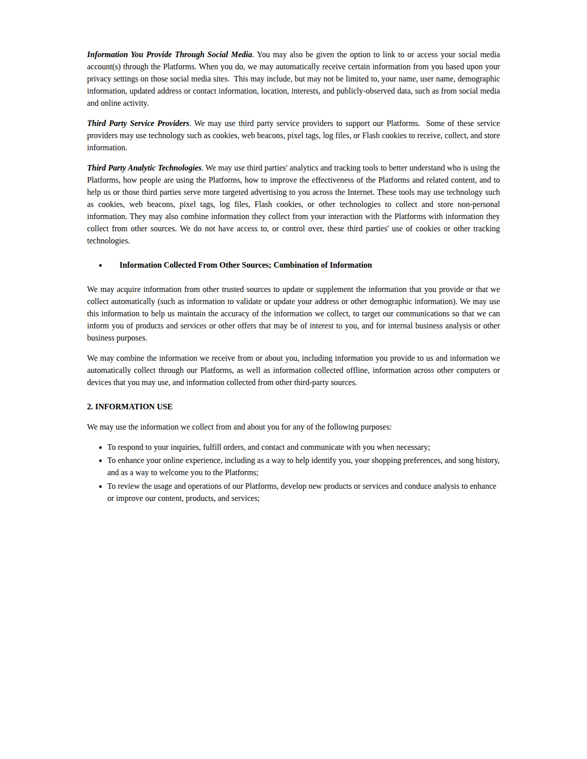Information You Provide Through Social Media. You may also be given the option to link to or access your social media account(s) through the Platforms. When you do, we may automatically receive certain information from you based upon your privacy settings on those social media sites. This may include, but may not be limited to, your name, user name, demographic information, updated address or contact information, location, interests, and publicly-observed data, such as from social media and online activity.
Third Party Service Providers. We may use third party service providers to support our Platforms. Some of these service providers may use technology such as cookies, web beacons, pixel tags, log files, or Flash cookies to receive, collect, and store information.
Third Party Analytic Technologies. We may use third parties' analytics and tracking tools to better understand who is using the Platforms, how people are using the Platforms, how to improve the effectiveness of the Platforms and related content, and to help us or those third parties serve more targeted advertising to you across the Internet. These tools may use technology such as cookies, web beacons, pixel tags, log files, Flash cookies, or other technologies to collect and store non-personal information. They may also combine information they collect from your interaction with the Platforms with information they collect from other sources. We do not have access to, or control over, these third parties' use of cookies or other tracking technologies.
Information Collected From Other Sources; Combination of Information
We may acquire information from other trusted sources to update or supplement the information that you provide or that we collect automatically (such as information to validate or update your address or other demographic information). We may use this information to help us maintain the accuracy of the information we collect, to target our communications so that we can inform you of products and services or other offers that may be of interest to you, and for internal business analysis or other business purposes.
We may combine the information we receive from or about you, including information you provide to us and information we automatically collect through our Platforms, as well as information collected offline, information across other computers or devices that you may use, and information collected from other third-party sources.
2. INFORMATION USE
We may use the information we collect from and about you for any of the following purposes:
To respond to your inquiries, fulfill orders, and contact and communicate with you when necessary;
To enhance your online experience, including as a way to help identify you, your shopping preferences, and song history, and as a way to welcome you to the Platforms;
To review the usage and operations of our Platforms, develop new products or services and conduce analysis to enhance or improve our content, products, and services;